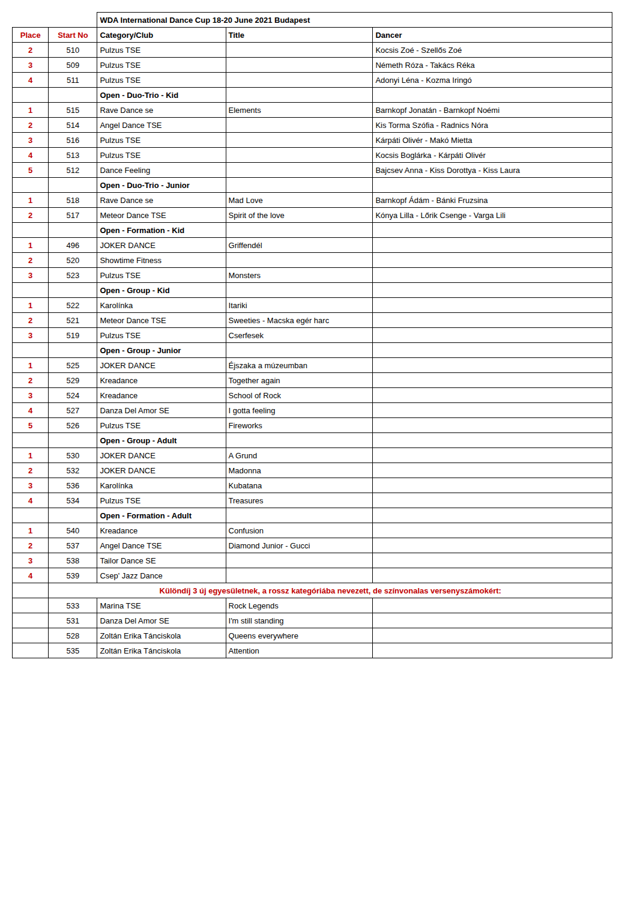| | | WDA International Dance Cup 18-20 June 2021 Budapest |
| Place | Start No | Category/Club | Title | Dancer |
| 2 | 510 | Pulzus TSE | | Kocsis Zoé - Szellős Zoé |
| 3 | 509 | Pulzus TSE | | Németh Róza - Takács Réka |
| 4 | 511 | Pulzus TSE | | Adonyi Léna - Kozma Iringó |
| | | Open - Duo-Trio - Kid | | |
| 1 | 515 | Rave Dance se | Elements | Barnkopf Jonatán - Barnkopf Noémi |
| 2 | 514 | Angel Dance TSE | | Kis Torma Szófia - Radnics Nóra |
| 3 | 516 | Pulzus TSE | | Kárpáti Olivér - Makó Mietta |
| 4 | 513 | Pulzus TSE | | Kocsis Boglárka - Kárpáti Olivér |
| 5 | 512 | Dance Feeling | | Bajcsev Anna - Kiss Dorottya - Kiss Laura |
| | | Open - Duo-Trio - Junior | | |
| 1 | 518 | Rave Dance se | Mad Love | Barnkopf Ádám - Bánki Fruzsina |
| 2 | 517 | Meteor Dance TSE | Spirit of the love | Kónya Lilla - Lőrik Csenge - Varga Lili |
| | | Open - Formation - Kid | | |
| 1 | 496 | JOKER DANCE | Griffendél | |
| 2 | 520 | Showtime Fitness | | |
| 3 | 523 | Pulzus TSE | Monsters | |
| | | Open - Group - Kid | | |
| 1 | 522 | Karolínka | Itariki | |
| 2 | 521 | Meteor Dance TSE | Sweeties - Macska egér harc | |
| 3 | 519 | Pulzus TSE | Cserfesek | |
| | | Open - Group - Junior | | |
| 1 | 525 | JOKER DANCE | Éjszaka a múzeumban | |
| 2 | 529 | Kreadance | Together again | |
| 3 | 524 | Kreadance | School of Rock | |
| 4 | 527 | Danza Del Amor SE | I gotta feeling | |
| 5 | 526 | Pulzus TSE | Fireworks | |
| | | Open - Group - Adult | | |
| 1 | 530 | JOKER DANCE | A Grund | |
| 2 | 532 | JOKER DANCE | Madonna | |
| 3 | 536 | Karolínka | Kubatana | |
| 4 | 534 | Pulzus TSE | Treasures | |
| | | Open - Formation - Adult | | |
| 1 | 540 | Kreadance | Confusion | |
| 2 | 537 | Angel Dance TSE | Diamond Junior - Gucci | |
| 3 | 538 | Tailor Dance SE | | |
| 4 | 539 | Csep' Jazz Dance | | |
| | Különdíj 3 új egyesületnek, a rossz kategóriába nevezett, de színvonalas versenyszámokért: |
| | 533 | Marina TSE | Rock Legends | |
| | 531 | Danza Del Amor SE | I'm still standing | |
| | 528 | Zoltán Erika Tánciskola | Queens everywhere | |
| | 535 | Zoltán Erika Tánciskola | Attention | |